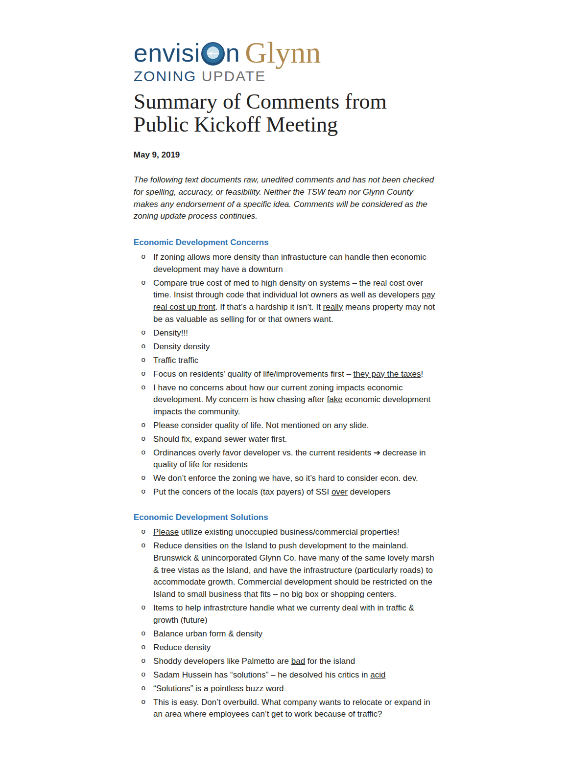envisi n Glynn
ZONING UPDATE
Summary of Comments from Public Kickoff Meeting
May 9, 2019
The following text documents raw, unedited comments and has not been checked for spelling, accuracy, or feasibility. Neither the TSW team nor Glynn County makes any endorsement of a specific idea. Comments will be considered as the zoning update process continues.
Economic Development Concerns
If zoning allows more density than infrastucture can handle then economic development may have a downturn
Compare true cost of med to high density on systems – the real cost over time. Insist through code that individual lot owners as well as developers pay real cost up front. If that’s a hardship it isn’t. It really means property may not be as valuable as selling for or that owners want.
Density!!!
Density density
Traffic traffic
Focus on residents’ quality of life/improvements first – they pay the taxes!
I have no concerns about how our current zoning impacts economic development. My concern is how chasing after fake economic development impacts the community.
Please consider quality of life. Not mentioned on any slide.
Should fix, expand sewer water first.
Ordinances overly favor developer vs. the current residents ➔ decrease in quality of life for residents
We don’t enforce the zoning we have, so it’s hard to consider econ. dev.
Put the concers of the locals (tax payers) of SSI over developers
Economic Development Solutions
Please utilize existing unoccupied business/commercial properties!
Reduce densities on the Island to push development to the mainland. Brunswick & unincorporated Glynn Co. have many of the same lovely marsh & tree vistas as the Island, and have the infrastructure (particularly roads) to accommodate growth. Commercial development should be restricted on the Island to small business that fits – no big box or shopping centers.
Items to help infrastrcture handle what we currenty deal with in traffic & growth (future)
Balance urban form & density
Reduce density
Shoddy developers like Palmetto are bad for the island
Sadam Hussein has “solutions” – he desolved his critics in acid
“Solutions” is a pointless buzz word
This is easy. Don’t overbuild. What company wants to relocate or expand in an area where employees can’t get to work because of traffic?